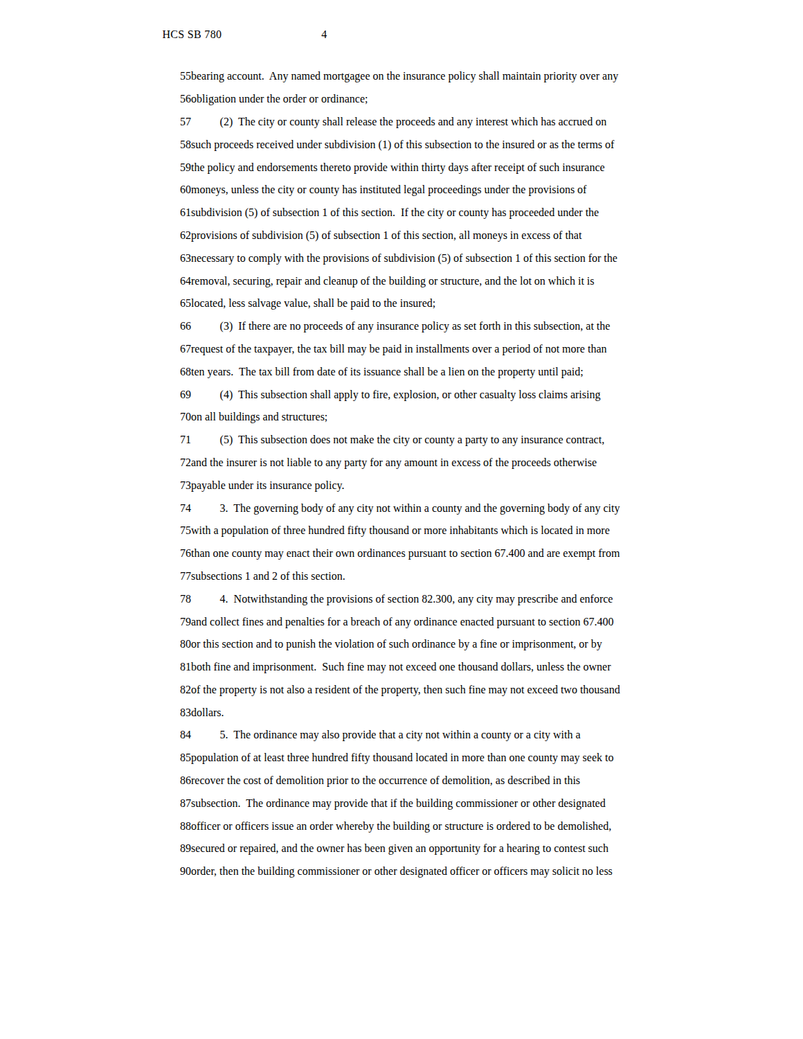HCS SB 780 4
| 55 | bearing account. Any named mortgagee on the insurance policy shall maintain priority over any |
| 56 | obligation under the order or ordinance; |
| 57 | (2) The city or county shall release the proceeds and any interest which has accrued on |
| 58 | such proceeds received under subdivision (1) of this subsection to the insured or as the terms of |
| 59 | the policy and endorsements thereto provide within thirty days after receipt of such insurance |
| 60 | moneys, unless the city or county has instituted legal proceedings under the provisions of |
| 61 | subdivision (5) of subsection 1 of this section. If the city or county has proceeded under the |
| 62 | provisions of subdivision (5) of subsection 1 of this section, all moneys in excess of that |
| 63 | necessary to comply with the provisions of subdivision (5) of subsection 1 of this section for the |
| 64 | removal, securing, repair and cleanup of the building or structure, and the lot on which it is |
| 65 | located, less salvage value, shall be paid to the insured; |
| 66 | (3) If there are no proceeds of any insurance policy as set forth in this subsection, at the |
| 67 | request of the taxpayer, the tax bill may be paid in installments over a period of not more than |
| 68 | ten years. The tax bill from date of its issuance shall be a lien on the property until paid; |
| 69 | (4) This subsection shall apply to fire, explosion, or other casualty loss claims arising |
| 70 | on all buildings and structures; |
| 71 | (5) This subsection does not make the city or county a party to any insurance contract, |
| 72 | and the insurer is not liable to any party for any amount in excess of the proceeds otherwise |
| 73 | payable under its insurance policy. |
| 74 | 3. The governing body of any city not within a county and the governing body of any city |
| 75 | with a population of three hundred fifty thousand or more inhabitants which is located in more |
| 76 | than one county may enact their own ordinances pursuant to section 67.400 and are exempt from |
| 77 | subsections 1 and 2 of this section. |
| 78 | 4. Notwithstanding the provisions of section 82.300, any city may prescribe and enforce |
| 79 | and collect fines and penalties for a breach of any ordinance enacted pursuant to section 67.400 |
| 80 | or this section and to punish the violation of such ordinance by a fine or imprisonment, or by |
| 81 | both fine and imprisonment. Such fine may not exceed one thousand dollars, unless the owner |
| 82 | of the property is not also a resident of the property, then such fine may not exceed two thousand |
| 83 | dollars. |
| 84 | 5. The ordinance may also provide that a city not within a county or a city with a |
| 85 | population of at least three hundred fifty thousand located in more than one county may seek to |
| 86 | recover the cost of demolition prior to the occurrence of demolition, as described in this |
| 87 | subsection. The ordinance may provide that if the building commissioner or other designated |
| 88 | officer or officers issue an order whereby the building or structure is ordered to be demolished, |
| 89 | secured or repaired, and the owner has been given an opportunity for a hearing to contest such |
| 90 | order, then the building commissioner or other designated officer or officers may solicit no less |